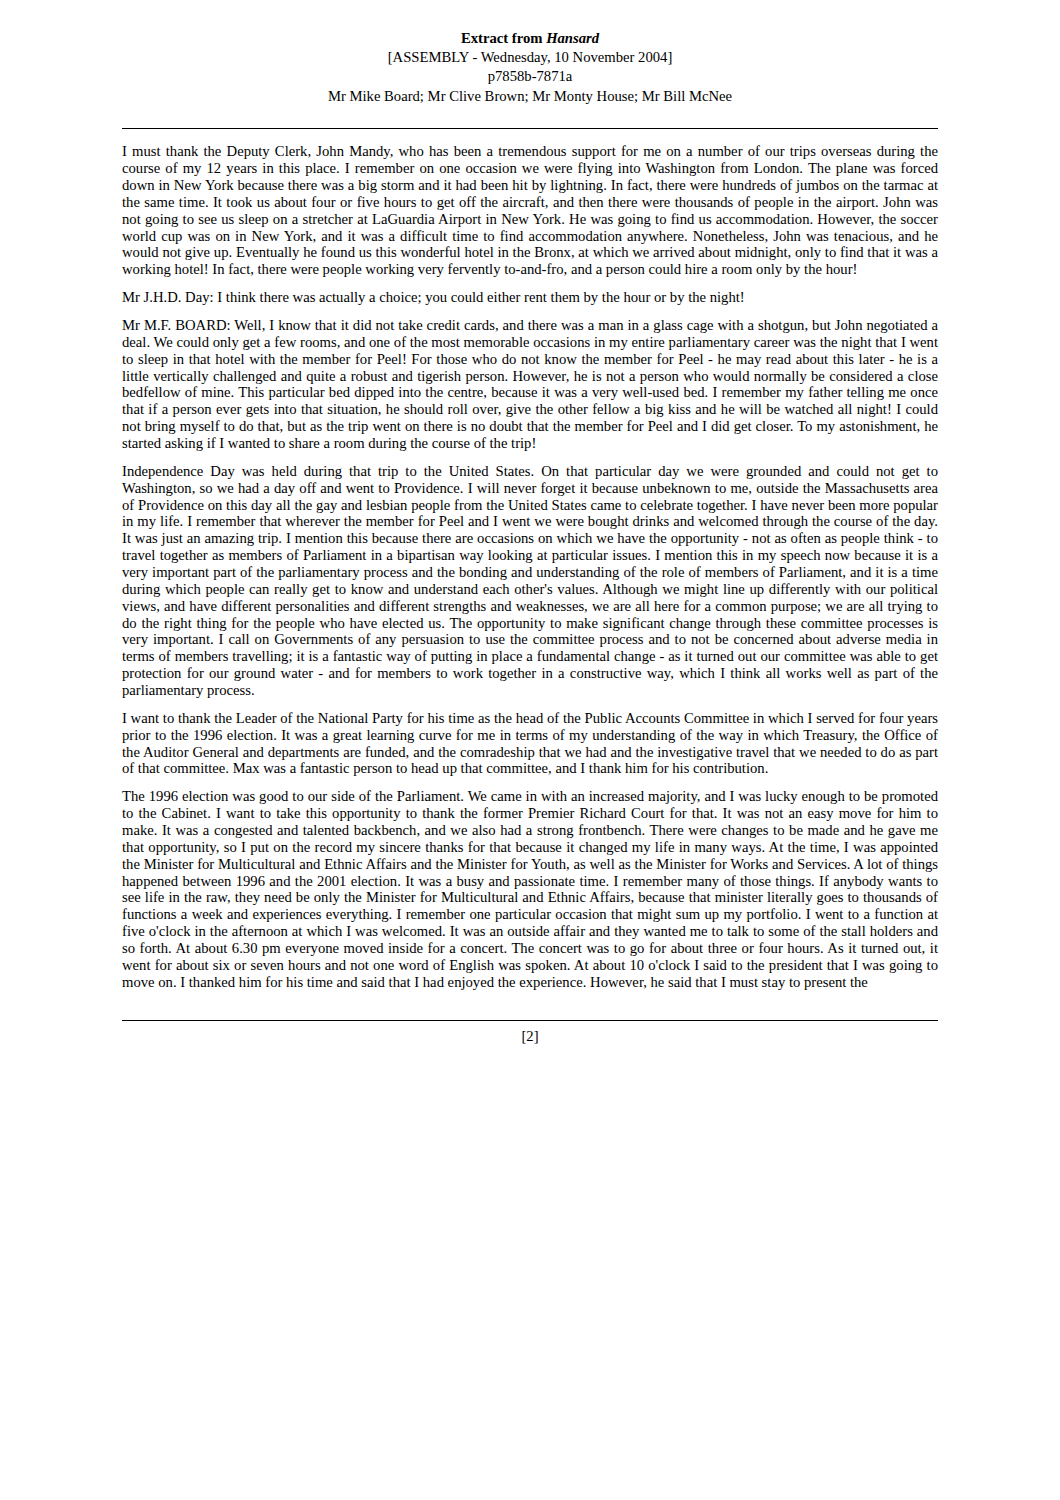Extract from Hansard
[ASSEMBLY - Wednesday, 10 November 2004]
p7858b-7871a
Mr Mike Board; Mr Clive Brown; Mr Monty House; Mr Bill McNee
I must thank the Deputy Clerk, John Mandy, who has been a tremendous support for me on a number of our trips overseas during the course of my 12 years in this place. I remember on one occasion we were flying into Washington from London. The plane was forced down in New York because there was a big storm and it had been hit by lightning. In fact, there were hundreds of jumbos on the tarmac at the same time. It took us about four or five hours to get off the aircraft, and then there were thousands of people in the airport. John was not going to see us sleep on a stretcher at LaGuardia Airport in New York. He was going to find us accommodation. However, the soccer world cup was on in New York, and it was a difficult time to find accommodation anywhere. Nonetheless, John was tenacious, and he would not give up. Eventually he found us this wonderful hotel in the Bronx, at which we arrived about midnight, only to find that it was a working hotel! In fact, there were people working very fervently to-and-fro, and a person could hire a room only by the hour!
Mr J.H.D. Day: I think there was actually a choice; you could either rent them by the hour or by the night!
Mr M.F. BOARD: Well, I know that it did not take credit cards, and there was a man in a glass cage with a shotgun, but John negotiated a deal. We could only get a few rooms, and one of the most memorable occasions in my entire parliamentary career was the night that I went to sleep in that hotel with the member for Peel! For those who do not know the member for Peel - he may read about this later - he is a little vertically challenged and quite a robust and tigerish person. However, he is not a person who would normally be considered a close bedfellow of mine. This particular bed dipped into the centre, because it was a very well-used bed. I remember my father telling me once that if a person ever gets into that situation, he should roll over, give the other fellow a big kiss and he will be watched all night! I could not bring myself to do that, but as the trip went on there is no doubt that the member for Peel and I did get closer. To my astonishment, he started asking if I wanted to share a room during the course of the trip!
Independence Day was held during that trip to the United States. On that particular day we were grounded and could not get to Washington, so we had a day off and went to Providence. I will never forget it because unbeknown to me, outside the Massachusetts area of Providence on this day all the gay and lesbian people from the United States came to celebrate together. I have never been more popular in my life. I remember that wherever the member for Peel and I went we were bought drinks and welcomed through the course of the day. It was just an amazing trip. I mention this because there are occasions on which we have the opportunity - not as often as people think - to travel together as members of Parliament in a bipartisan way looking at particular issues. I mention this in my speech now because it is a very important part of the parliamentary process and the bonding and understanding of the role of members of Parliament, and it is a time during which people can really get to know and understand each other's values. Although we might line up differently with our political views, and have different personalities and different strengths and weaknesses, we are all here for a common purpose; we are all trying to do the right thing for the people who have elected us. The opportunity to make significant change through these committee processes is very important. I call on Governments of any persuasion to use the committee process and to not be concerned about adverse media in terms of members travelling; it is a fantastic way of putting in place a fundamental change - as it turned out our committee was able to get protection for our ground water - and for members to work together in a constructive way, which I think all works well as part of the parliamentary process.
I want to thank the Leader of the National Party for his time as the head of the Public Accounts Committee in which I served for four years prior to the 1996 election. It was a great learning curve for me in terms of my understanding of the way in which Treasury, the Office of the Auditor General and departments are funded, and the comradeship that we had and the investigative travel that we needed to do as part of that committee. Max was a fantastic person to head up that committee, and I thank him for his contribution.
The 1996 election was good to our side of the Parliament. We came in with an increased majority, and I was lucky enough to be promoted to the Cabinet. I want to take this opportunity to thank the former Premier Richard Court for that. It was not an easy move for him to make. It was a congested and talented backbench, and we also had a strong frontbench. There were changes to be made and he gave me that opportunity, so I put on the record my sincere thanks for that because it changed my life in many ways. At the time, I was appointed the Minister for Multicultural and Ethnic Affairs and the Minister for Youth, as well as the Minister for Works and Services. A lot of things happened between 1996 and the 2001 election. It was a busy and passionate time. I remember many of those things. If anybody wants to see life in the raw, they need be only the Minister for Multicultural and Ethnic Affairs, because that minister literally goes to thousands of functions a week and experiences everything. I remember one particular occasion that might sum up my portfolio. I went to a function at five o'clock in the afternoon at which I was welcomed. It was an outside affair and they wanted me to talk to some of the stall holders and so forth. At about 6.30 pm everyone moved inside for a concert. The concert was to go for about three or four hours. As it turned out, it went for about six or seven hours and not one word of English was spoken. At about 10 o'clock I said to the president that I was going to move on. I thanked him for his time and said that I had enjoyed the experience. However, he said that I must stay to present the
[2]